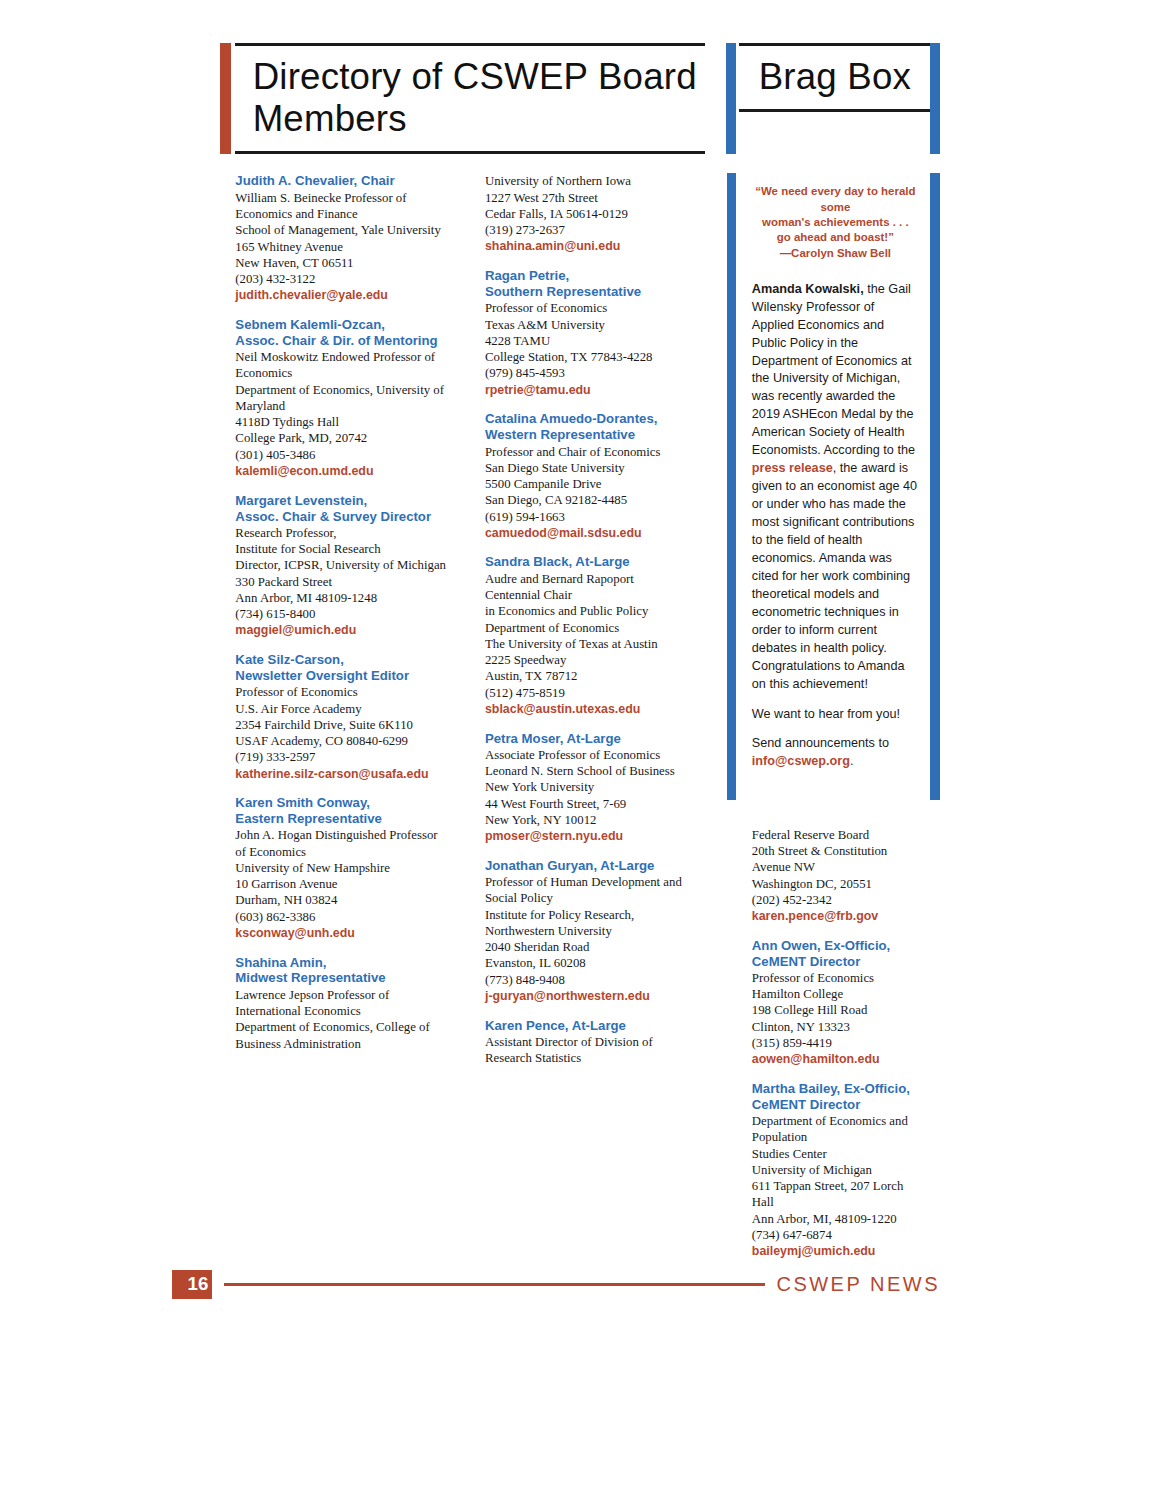Directory of CSWEP Board Members
Brag Box
Judith A. Chevalier, Chair
William S. Beinecke Professor of
Economics and Finance
School of Management, Yale University
165 Whitney Avenue
New Haven, CT 06511
(203) 432-3122
judith.chevalier@yale.edu
Sebnem Kalemli-Ozcan,
Assoc. Chair & Dir. of Mentoring
Neil Moskowitz Endowed Professor of
Economics
Department of Economics, University of
Maryland
4118D Tydings Hall
College Park, MD, 20742
(301) 405-3486
kalemli@econ.umd.edu
Margaret Levenstein,
Assoc. Chair & Survey Director
Research Professor,
Institute for Social Research
Director, ICPSR, University of Michigan
330 Packard Street
Ann Arbor, MI 48109-1248
(734) 615-8400
maggiel@umich.edu
Kate Silz-Carson,
Newsletter Oversight Editor
Professor of Economics
U.S. Air Force Academy
2354 Fairchild Drive, Suite 6K110
USAF Academy, CO 80840-6299
(719) 333-2597
katherine.silz-carson@usafa.edu
Karen Smith Conway,
Eastern Representative
John A. Hogan Distinguished Professor
of Economics
University of New Hampshire
10 Garrison Avenue
Durham, NH 03824
(603) 862-3386
ksconway@unh.edu
Shahina Amin,
Midwest Representative
Lawrence Jepson Professor of
International Economics
Department of Economics, College of
Business Administration
University of Northern Iowa
1227 West 27th Street
Cedar Falls, IA 50614-0129
(319) 273-2637
shahina.amin@uni.edu
Ragan Petrie,
Southern Representative
Professor of Economics
Texas A&M University
4228 TAMU
College Station, TX 77843-4228
(979) 845-4593
rpetrie@tamu.edu
Catalina Amuedo-Dorantes,
Western Representative
Professor and Chair of Economics
San Diego State University
5500 Campanile Drive
San Diego, CA 92182-4485
(619) 594-1663
camuedod@mail.sdsu.edu
Sandra Black, At-Large
Audre and Bernard Rapoport
Centennial Chair
in Economics and Public Policy
Department of Economics
The University of Texas at Austin
2225 Speedway
Austin, TX 78712
(512) 475-8519
sblack@austin.utexas.edu
Petra Moser, At-Large
Associate Professor of Economics
Leonard N. Stern School of Business
New York University
44 West Fourth Street, 7-69
New York, NY 10012
pmoser@stern.nyu.edu
Jonathan Guryan, At-Large
Professor of Human Development and
Social Policy
Institute for Policy Research,
Northwestern University
2040 Sheridan Road
Evanston, IL 60208
(773) 848-9408
j-guryan@northwestern.edu
Karen Pence, At-Large
Assistant Director of Division of
Research Statistics
“We need every day to herald some
woman's achievements . . .
go ahead and boast!”
—Carolyn Shaw Bell
Amanda Kowalski, the Gail Wilensky Professor of Applied Economics and Public Policy in the Department of Economics at the University of Michigan, was recently awarded the 2019 ASHEcon Medal by the American Society of Health Economists. According to the press release, the award is given to an economist age 40 or under who has made the most significant contributions to the field of health economics. Amanda was cited for her work combining theoretical models and econometric techniques in order to inform current debates in health policy. Congratulations to Amanda on this achievement!
We want to hear from you!
Send announcements to
info@cswep.org.
Federal Reserve Board
20th Street & Constitution Avenue NW
Washington DC, 20551
(202) 452-2342
karen.pence@frb.gov
Ann Owen, Ex-Officio,
CeMENT Director
Professor of Economics
Hamilton College
198 College Hill Road
Clinton, NY 13323
(315) 859-4419
aowen@hamilton.edu
Martha Bailey, Ex-Officio,
CeMENT Director
Department of Economics and
Population
Studies Center
University of Michigan
611 Tappan Street, 207 Lorch Hall
Ann Arbor, MI, 48109-1220
(734) 647-6874
baileymj@umich.edu
16
CSWEP NEWS